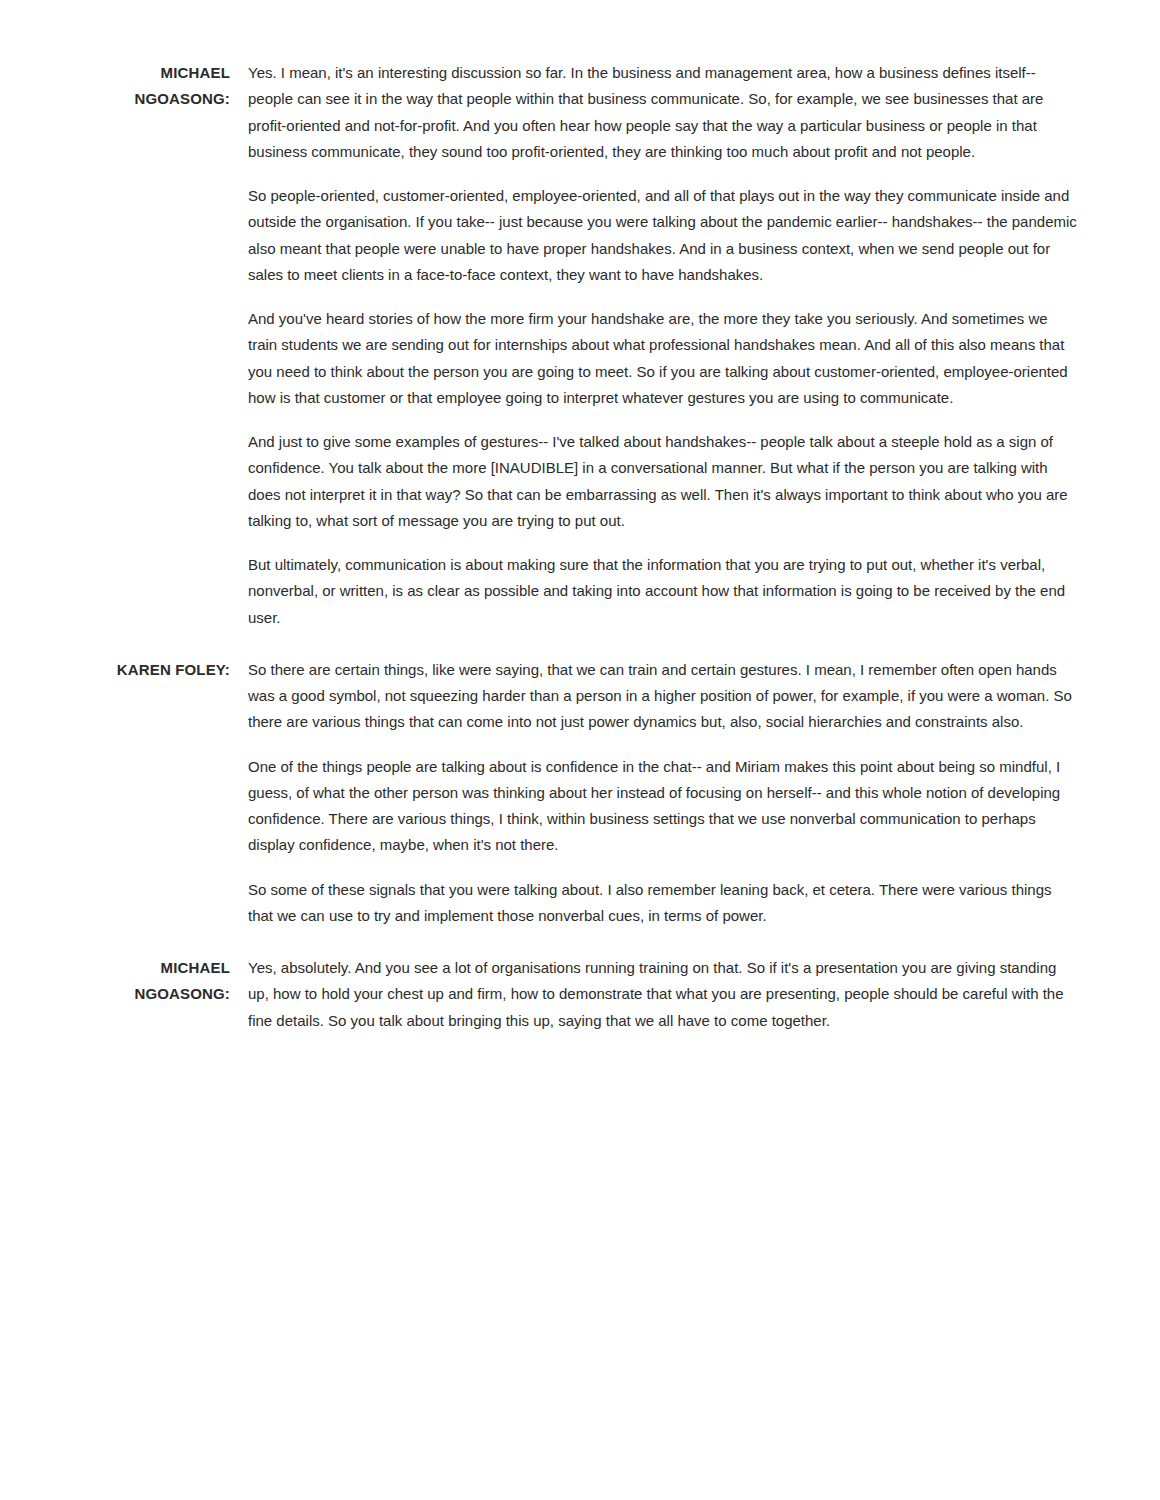Michael Ngoasong:
Yes. I mean, it's an interesting discussion so far. In the business and management area, how a business defines itself-- people can see it in the way that people within that business communicate. So, for example, we see businesses that are profit-oriented and not-for-profit. And you often hear how people say that the way a particular business or people in that business communicate, they sound too profit-oriented, they are thinking too much about profit and not people.
So people-oriented, customer-oriented, employee-oriented, and all of that plays out in the way they communicate inside and outside the organisation. If you take-- just because you were talking about the pandemic earlier-- handshakes-- the pandemic also meant that people were unable to have proper handshakes. And in a business context, when we send people out for sales to meet clients in a face-to-face context, they want to have handshakes.
And you've heard stories of how the more firm your handshake are, the more they take you seriously. And sometimes we train students we are sending out for internships about what professional handshakes mean. And all of this also means that you need to think about the person you are going to meet. So if you are talking about customer-oriented, employee-oriented how is that customer or that employee going to interpret whatever gestures you are using to communicate.
And just to give some examples of gestures-- I've talked about handshakes-- people talk about a steeple hold as a sign of confidence. You talk about the more [INAUDIBLE] in a conversational manner. But what if the person you are talking with does not interpret it in that way? So that can be embarrassing as well. Then it's always important to think about who you are talking to, what sort of message you are trying to put out.
But ultimately, communication is about making sure that the information that you are trying to put out, whether it's verbal, nonverbal, or written, is as clear as possible and taking into account how that information is going to be received by the end user.
Karen Foley:
So there are certain things, like were saying, that we can train and certain gestures. I mean, I remember often open hands was a good symbol, not squeezing harder than a person in a higher position of power, for example, if you were a woman. So there are various things that can come into not just power dynamics but, also, social hierarchies and constraints also.
One of the things people are talking about is confidence in the chat-- and Miriam makes this point about being so mindful, I guess, of what the other person was thinking about her instead of focusing on herself-- and this whole notion of developing confidence. There are various things, I think, within business settings that we use nonverbal communication to perhaps display confidence, maybe, when it's not there.
So some of these signals that you were talking about. I also remember leaning back, et cetera. There were various things that we can use to try and implement those nonverbal cues, in terms of power.
Michael Ngoasong:
Yes, absolutely. And you see a lot of organisations running training on that. So if it's a presentation you are giving standing up, how to hold your chest up and firm, how to demonstrate that what you are presenting, people should be careful with the fine details. So you talk about bringing this up, saying that we all have to come together.